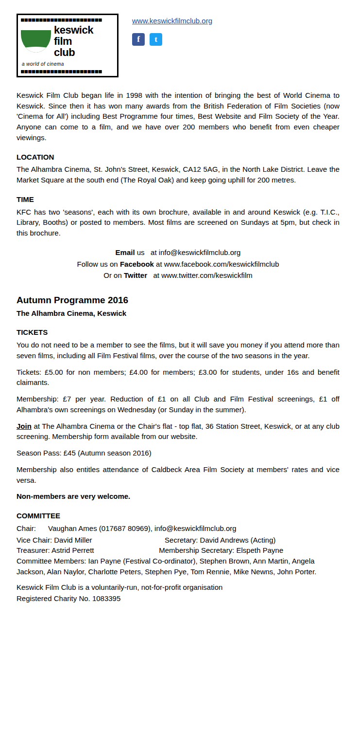■■■■■■■■■■■■■■■■■■■■■■
keswick film club
a world of cinema
■■■■■■■■■■■■■■■■■■■■■■
www.keswickfilmclub.org
f t
Keswick Film Club began life in 1998 with the intention of bringing the best of World Cinema to Keswick. Since then it has won many awards from the British Federation of Film Societies (now 'Cinema for All') including Best Programme four times, Best Website and Film Society of the Year. Anyone can come to a film, and we have over 200 members who benefit from even cheaper viewings.
Location
The Alhambra Cinema, St. John's Street, Keswick, CA12 5AG, in the North Lake District. Leave the Market Square at the south end (The Royal Oak) and keep going uphill for 200 metres.
Time
KFC has two 'seasons', each with its own brochure, available in and around Keswick (e.g. T.I.C., Library, Booths) or posted to members. Most films are screened on Sundays at 5pm, but check in this brochure.
Email us at info@keswickfilmclub.org
Follow us on Facebook at www.facebook.com/keswickfilmclub
Or on Twitter at www.twitter.com/keswickfilm
Autumn Programme 2016
The Alhambra Cinema, Keswick
Tickets
You do not need to be a member to see the films, but it will save you money if you attend more than seven films, including all Film Festival films, over the course of the two seasons in the year.
Tickets: £5.00 for non members; £4.00 for members; £3.00 for students, under 16s and benefit claimants.
Membership: £7 per year. Reduction of £1 on all Club and Film Festival screenings, £1 off Alhambra's own screenings on Wednesday (or Sunday in the summer).
Join at The Alhambra Cinema or the Chair's flat - top flat, 36 Station Street, Keswick, or at any club screening. Membership form available from our website.
Season Pass: £45 (Autumn season 2016)
Membership also entitles attendance of Caldbeck Area Film Society at members' rates and vice versa.
Non-members are very welcome.
Committee
Chair: Vaughan Ames (017687 80969), info@keswickfilmclub.org
Vice Chair: David Miller Secretary: David Andrews (Acting)
Treasurer: Astrid Perrett Membership Secretary: Elspeth Payne
Committee Members: Ian Payne (Festival Co-ordinator), Stephen Brown, Ann Martin, Angela Jackson, Alan Naylor, Charlotte Peters, Stephen Pye, Tom Rennie, Mike Newns, John Porter.
Keswick Film Club is a voluntarily-run, not-for-profit organisation
Registered Charity No. 1083395